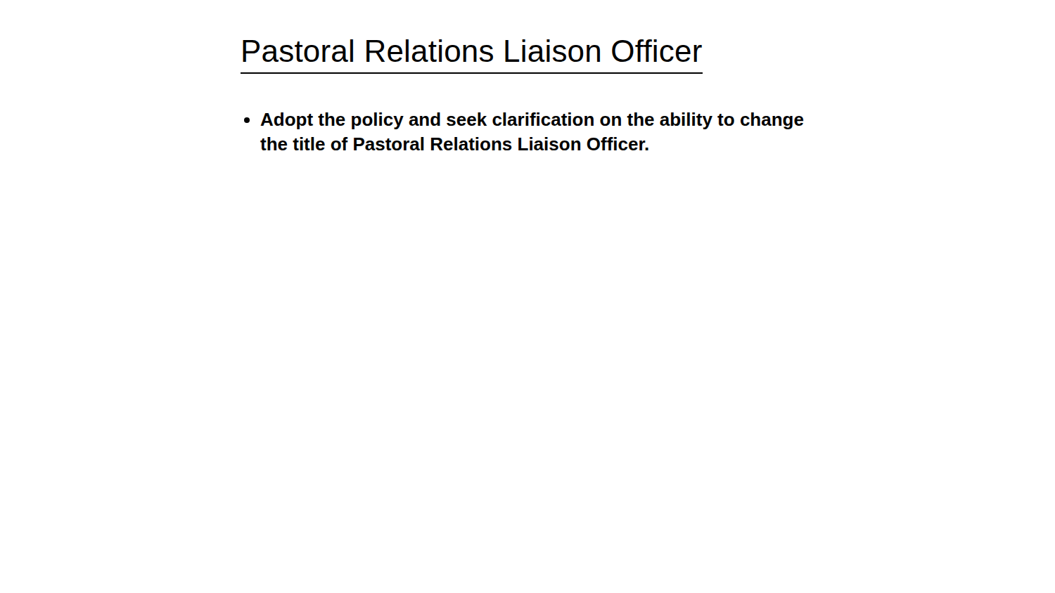Pastoral Relations Liaison Officer
Adopt the policy and seek clarification on the ability to change the title of Pastoral Relations Liaison Officer.